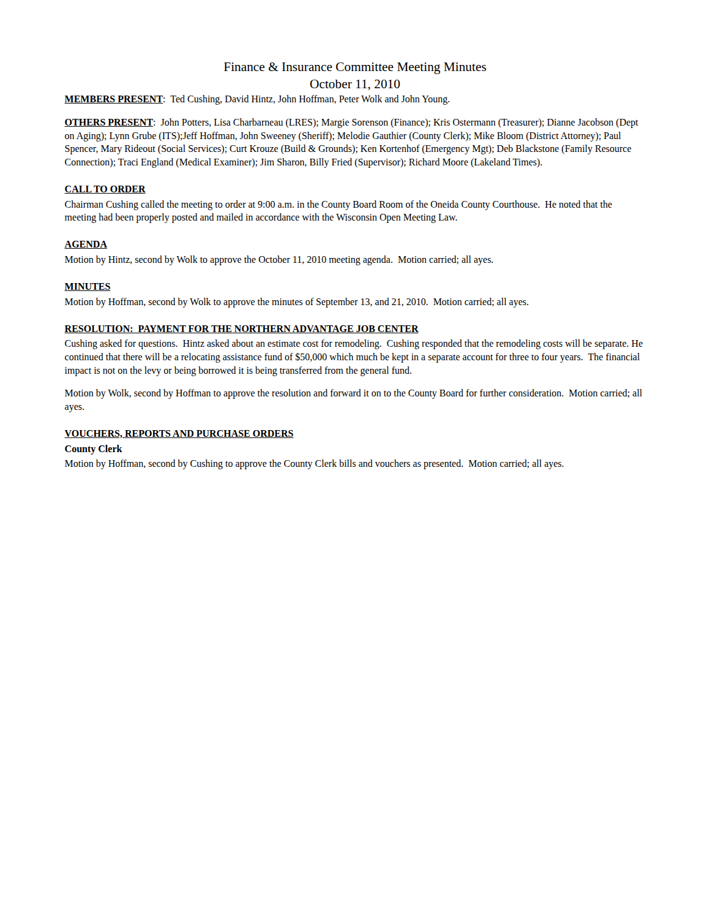Finance & Insurance Committee Meeting MinutesOctober 11, 2010
MEMBERS PRESENT: Ted Cushing, David Hintz, John Hoffman, Peter Wolk and John Young.
OTHERS PRESENT: John Potters, Lisa Charbarneau (LRES); Margie Sorenson (Finance); Kris Ostermann (Treasurer); Dianne Jacobson (Dept on Aging); Lynn Grube (ITS);Jeff Hoffman, John Sweeney (Sheriff); Melodie Gauthier (County Clerk); Mike Bloom (District Attorney); Paul Spencer, Mary Rideout (Social Services); Curt Krouze (Build & Grounds); Ken Kortenhof (Emergency Mgt); Deb Blackstone (Family Resource Connection); Traci England (Medical Examiner); Jim Sharon, Billy Fried (Supervisor); Richard Moore (Lakeland Times).
CALL TO ORDER
Chairman Cushing called the meeting to order at 9:00 a.m. in the County Board Room of the Oneida County Courthouse. He noted that the meeting had been properly posted and mailed in accordance with the Wisconsin Open Meeting Law.
AGENDA
Motion by Hintz, second by Wolk to approve the October 11, 2010 meeting agenda. Motion carried; all ayes.
MINUTES
Motion by Hoffman, second by Wolk to approve the minutes of September 13, and 21, 2010. Motion carried; all ayes.
RESOLUTION: PAYMENT FOR THE NORTHERN ADVANTAGE JOB CENTER
Cushing asked for questions. Hintz asked about an estimate cost for remodeling. Cushing responded that the remodeling costs will be separate. He continued that there will be a relocating assistance fund of $50,000 which much be kept in a separate account for three to four years. The financial impact is not on the levy or being borrowed it is being transferred from the general fund.
Motion by Wolk, second by Hoffman to approve the resolution and forward it on to the County Board for further consideration. Motion carried; all ayes.
VOUCHERS, REPORTS AND PURCHASE ORDERS
County Clerk
Motion by Hoffman, second by Cushing to approve the County Clerk bills and vouchers as presented. Motion carried; all ayes.